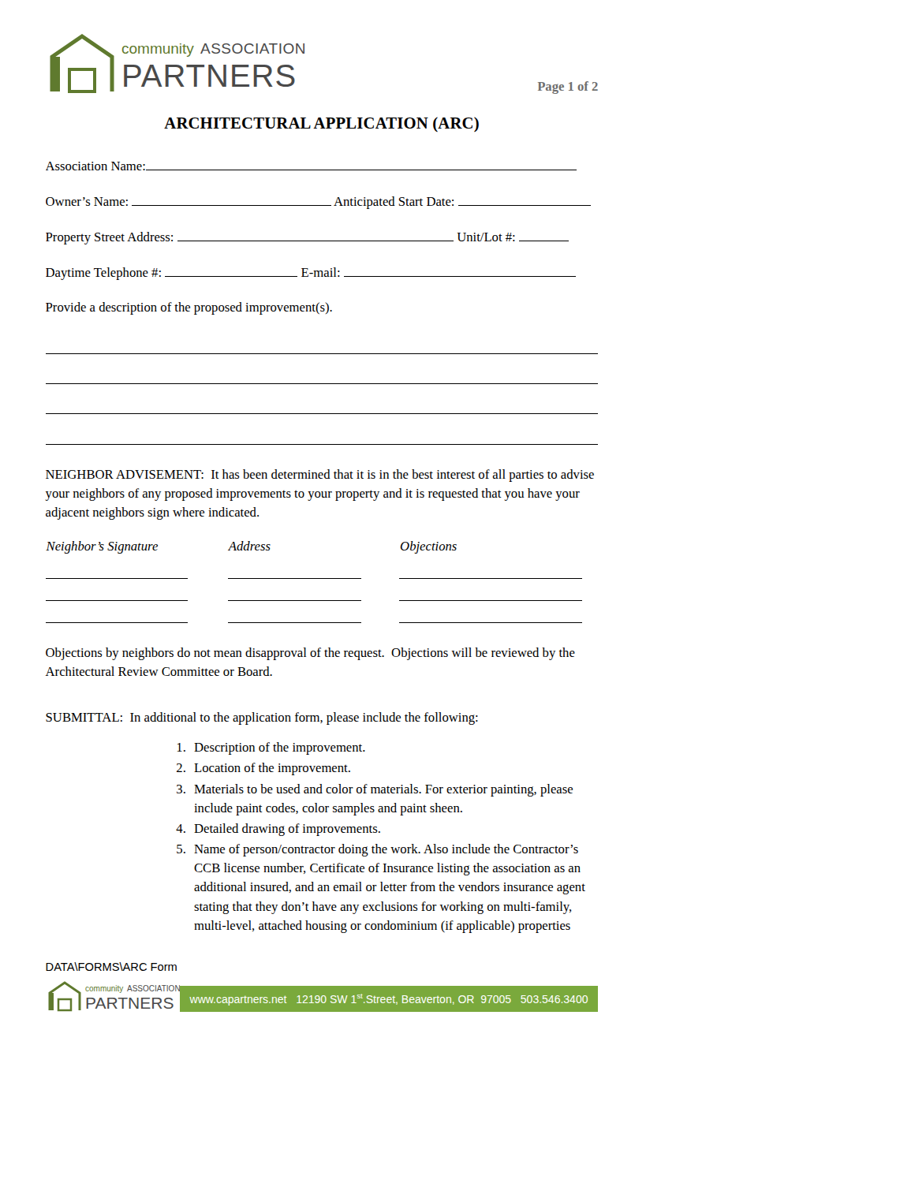community ASSOCIATION PARTNERS
Page 1 of 2
ARCHITECTURAL APPLICATION (ARC)
Association Name:
Owner’s Name: Anticipated Start Date:
Property Street Address: Unit/Lot #:
Daytime Telephone #: E-mail:
Provide a description of the proposed improvement(s).
NEIGHBOR ADVISEMENT: It has been determined that it is in the best interest of all parties to advise your neighbors of any proposed improvements to your property and it is requested that you have your adjacent neighbors sign where indicated.
| Neighbor’s Signature | Address | Objections |
| --- | --- | --- |
Objections by neighbors do not mean disapproval of the request. Objections will be reviewed by the Architectural Review Committee or Board.
SUBMITTAL: In additional to the application form, please include the following:
Description of the improvement.
Location of the improvement.
Materials to be used and color of materials. For exterior painting, please include paint codes, color samples and paint sheen.
Detailed drawing of improvements.
Name of person/contractor doing the work. Also include the Contractor’s CCB license number, Certificate of Insurance listing the association as an additional insured, and an email or letter from the vendors insurance agent stating that they don’t have any exclusions for working on multi-family, multi-level, attached housing or condominium (if applicable) properties
DATA\FORMS\ARC Form
community ASSOCIATION PARTNERS
www.capartners.net 12190 SW 1st.Street, Beaverton, OR 97005 503.546.3400